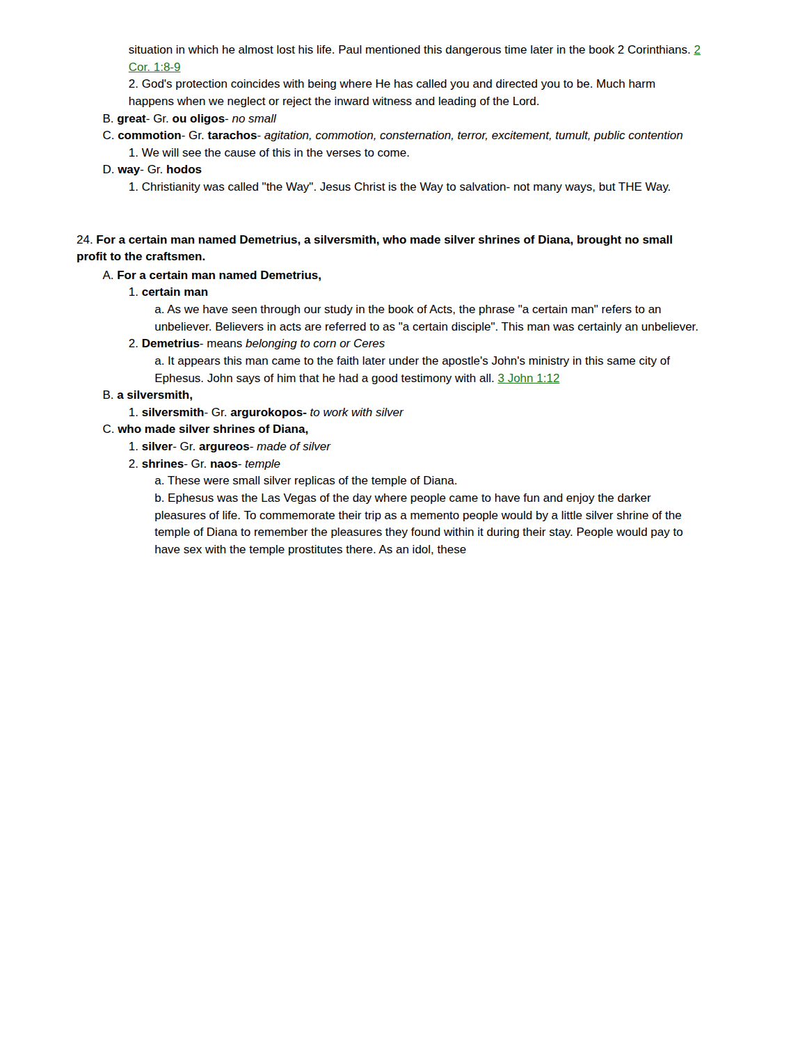situation in which he almost lost his life. Paul mentioned this dangerous time later in the book 2 Corinthians. 2 Cor. 1:8-9
2. God's protection coincides with being where He has called you and directed you to be. Much harm happens when we neglect or reject the inward witness and leading of the Lord.
B. great- Gr. ou oligos- no small
C. commotion- Gr. tarachos- agitation, commotion, consternation, terror, excitement, tumult, public contention
1. We will see the cause of this in the verses to come.
D. way- Gr. hodos
1. Christianity was called "the Way". Jesus Christ is the Way to salvation- not many ways, but THE Way.
24. For a certain man named Demetrius, a silversmith, who made silver shrines of Diana, brought no small profit to the craftsmen.
A. For a certain man named Demetrius,
1. certain man
a. As we have seen through our study in the book of Acts, the phrase "a certain man" refers to an unbeliever. Believers in acts are referred to as "a certain disciple". This man was certainly an unbeliever.
2. Demetrius- means belonging to corn or Ceres
a. It appears this man came to the faith later under the apostle's John's ministry in this same city of Ephesus. John says of him that he had a good testimony with all. 3 John 1:12
B. a silversmith,
1. silversmith- Gr. argurokopos- to work with silver
C. who made silver shrines of Diana,
1. silver- Gr. argureos- made of silver
2. shrines- Gr. naos- temple
a. These were small silver replicas of the temple of Diana.
b. Ephesus was the Las Vegas of the day where people came to have fun and enjoy the darker pleasures of life. To commemorate their trip as a memento people would by a little silver shrine of the temple of Diana to remember the pleasures they found within it during their stay. People would pay to have sex with the temple prostitutes there. As an idol, these